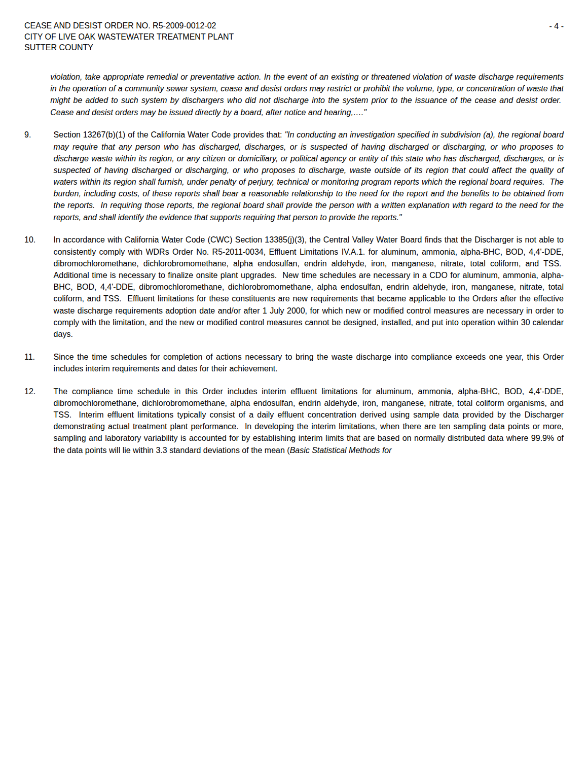Cease and Desist Order No. R5-2009-0012-02
City of Live Oak Wastewater Treatment Plant
Sutter County
- 4 -
violation, take appropriate remedial or preventative action. In the event of an existing or threatened violation of waste discharge requirements in the operation of a community sewer system, cease and desist orders may restrict or prohibit the volume, type, or concentration of waste that might be added to such system by dischargers who did not discharge into the system prior to the issuance of the cease and desist order. Cease and desist orders may be issued directly by a board, after notice and hearing,…."
9. Section 13267(b)(1) of the California Water Code provides that: "In conducting an investigation specified in subdivision (a), the regional board may require that any person who has discharged, discharges, or is suspected of having discharged or discharging, or who proposes to discharge waste within its region, or any citizen or domiciliary, or political agency or entity of this state who has discharged, discharges, or is suspected of having discharged or discharging, or who proposes to discharge, waste outside of its region that could affect the quality of waters within its region shall furnish, under penalty of perjury, technical or monitoring program reports which the regional board requires. The burden, including costs, of these reports shall bear a reasonable relationship to the need for the report and the benefits to be obtained from the reports. In requiring those reports, the regional board shall provide the person with a written explanation with regard to the need for the reports, and shall identify the evidence that supports requiring that person to provide the reports."
10. In accordance with California Water Code (CWC) Section 13385(j)(3), the Central Valley Water Board finds that the Discharger is not able to consistently comply with WDRs Order No. R5-2011-0034, Effluent Limitations IV.A.1. for aluminum, ammonia, alpha-BHC, BOD, 4,4'-DDE, dibromochloromethane, dichlorobromomethane, alpha endosulfan, endrin aldehyde, iron, manganese, nitrate, total coliform, and TSS. Additional time is necessary to finalize onsite plant upgrades. New time schedules are necessary in a CDO for aluminum, ammonia, alpha-BHC, BOD, 4,4'-DDE, dibromochloromethane, dichlorobromomethane, alpha endosulfan, endrin aldehyde, iron, manganese, nitrate, total coliform, and TSS. Effluent limitations for these constituents are new requirements that became applicable to the Orders after the effective waste discharge requirements adoption date and/or after 1 July 2000, for which new or modified control measures are necessary in order to comply with the limitation, and the new or modified control measures cannot be designed, installed, and put into operation within 30 calendar days.
11. Since the time schedules for completion of actions necessary to bring the waste discharge into compliance exceeds one year, this Order includes interim requirements and dates for their achievement.
12. The compliance time schedule in this Order includes interim effluent limitations for aluminum, ammonia, alpha-BHC, BOD, 4,4'-DDE, dibromochloromethane, dichlorobromomethane, alpha endosulfan, endrin aldehyde, iron, manganese, nitrate, total coliform organisms, and TSS. Interim effluent limitations typically consist of a daily effluent concentration derived using sample data provided by the Discharger demonstrating actual treatment plant performance. In developing the interim limitations, when there are ten sampling data points or more, sampling and laboratory variability is accounted for by establishing interim limits that are based on normally distributed data where 99.9% of the data points will lie within 3.3 standard deviations of the mean (Basic Statistical Methods for